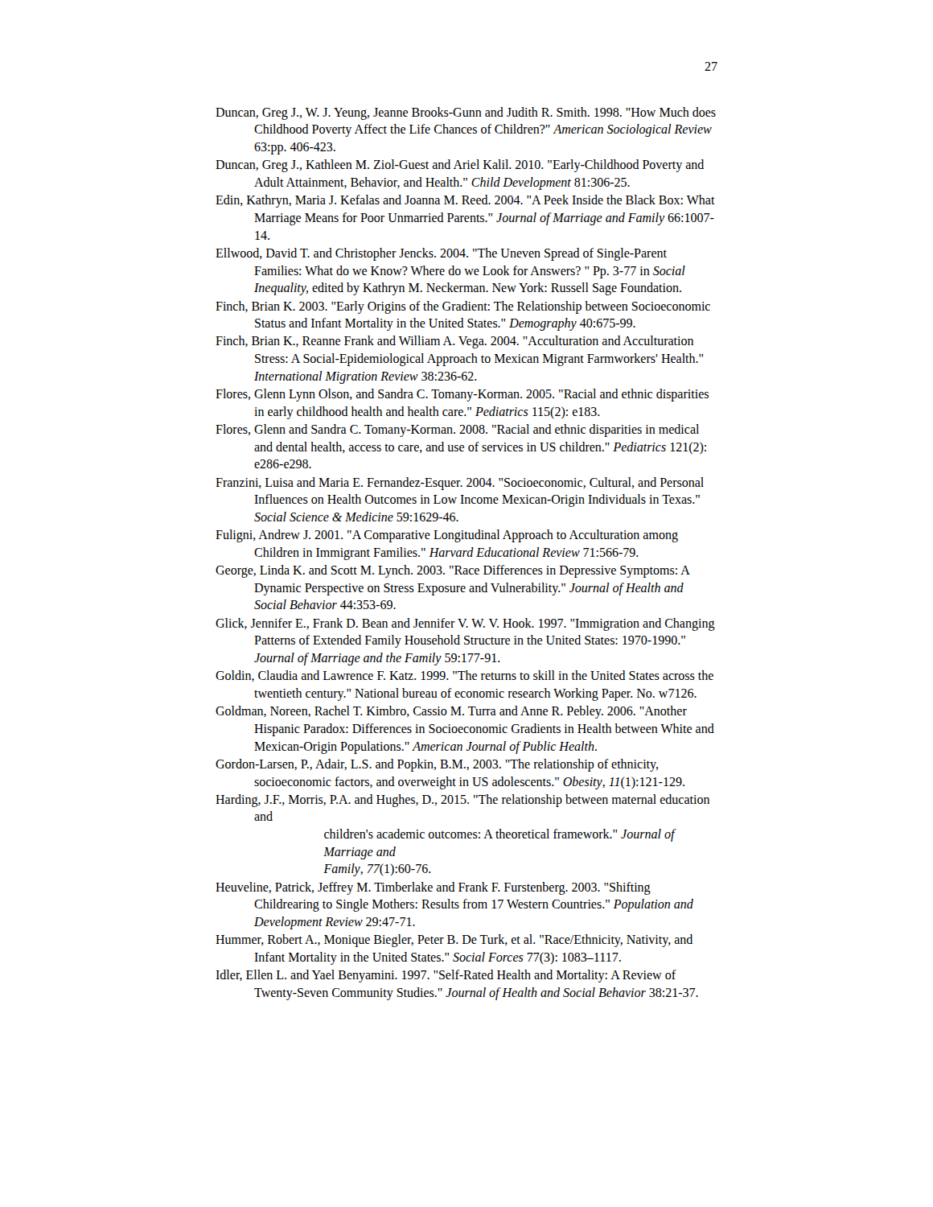27
Duncan, Greg J., W. J. Yeung, Jeanne Brooks-Gunn and Judith R. Smith. 1998. "How Much does Childhood Poverty Affect the Life Chances of Children?" American Sociological Review 63:pp. 406-423.
Duncan, Greg J., Kathleen M. Ziol-Guest and Ariel Kalil. 2010. "Early-Childhood Poverty and Adult Attainment, Behavior, and Health." Child Development 81:306-25.
Edin, Kathryn, Maria J. Kefalas and Joanna M. Reed. 2004. "A Peek Inside the Black Box: What Marriage Means for Poor Unmarried Parents." Journal of Marriage and Family 66:1007-14.
Ellwood, David T. and Christopher Jencks. 2004. "The Uneven Spread of Single-Parent Families: What do we Know? Where do we Look for Answers? " Pp. 3-77 in Social Inequality, edited by Kathryn M. Neckerman. New York: Russell Sage Foundation.
Finch, Brian K. 2003. "Early Origins of the Gradient: The Relationship between Socioeconomic Status and Infant Mortality in the United States." Demography 40:675-99.
Finch, Brian K., Reanne Frank and William A. Vega. 2004. "Acculturation and Acculturation Stress: A Social-Epidemiological Approach to Mexican Migrant Farmworkers' Health." International Migration Review 38:236-62.
Flores, Glenn Lynn Olson, and Sandra C. Tomany-Korman. 2005. "Racial and ethnic disparities in early childhood health and health care." Pediatrics 115(2): e183.
Flores, Glenn and Sandra C. Tomany-Korman. 2008. "Racial and ethnic disparities in medical and dental health, access to care, and use of services in US children." Pediatrics 121(2): e286-e298.
Franzini, Luisa and Maria E. Fernandez-Esquer. 2004. "Socioeconomic, Cultural, and Personal Influences on Health Outcomes in Low Income Mexican-Origin Individuals in Texas." Social Science & Medicine 59:1629-46.
Fuligni, Andrew J. 2001. "A Comparative Longitudinal Approach to Acculturation among Children in Immigrant Families." Harvard Educational Review 71:566-79.
George, Linda K. and Scott M. Lynch. 2003. "Race Differences in Depressive Symptoms: A Dynamic Perspective on Stress Exposure and Vulnerability." Journal of Health and Social Behavior 44:353-69.
Glick, Jennifer E., Frank D. Bean and Jennifer V. W. V. Hook. 1997. "Immigration and Changing Patterns of Extended Family Household Structure in the United States: 1970-1990." Journal of Marriage and the Family 59:177-91.
Goldin, Claudia and Lawrence F. Katz. 1999. "The returns to skill in the United States across the twentieth century." National bureau of economic research Working Paper. No. w7126.
Goldman, Noreen, Rachel T. Kimbro, Cassio M. Turra and Anne R. Pebley. 2006. "Another Hispanic Paradox: Differences in Socioeconomic Gradients in Health between White and Mexican-Origin Populations." American Journal of Public Health.
Gordon-Larsen, P., Adair, L.S. and Popkin, B.M., 2003. "The relationship of ethnicity, socioeconomic factors, and overweight in US adolescents." Obesity, 11(1):121-129.
Harding, J.F., Morris, P.A. and Hughes, D., 2015. "The relationship between maternal education and children's academic outcomes: A theoretical framework." Journal of Marriage and Family, 77(1):60-76.
Heuveline, Patrick, Jeffrey M. Timberlake and Frank F. Furstenberg. 2003. "Shifting Childrearing to Single Mothers: Results from 17 Western Countries." Population and Development Review 29:47-71.
Hummer, Robert A., Monique Biegler, Peter B. De Turk, et al. "Race/Ethnicity, Nativity, and Infant Mortality in the United States." Social Forces 77(3): 1083–1117.
Idler, Ellen L. and Yael Benyamini. 1997. "Self-Rated Health and Mortality: A Review of Twenty-Seven Community Studies." Journal of Health and Social Behavior 38:21-37.